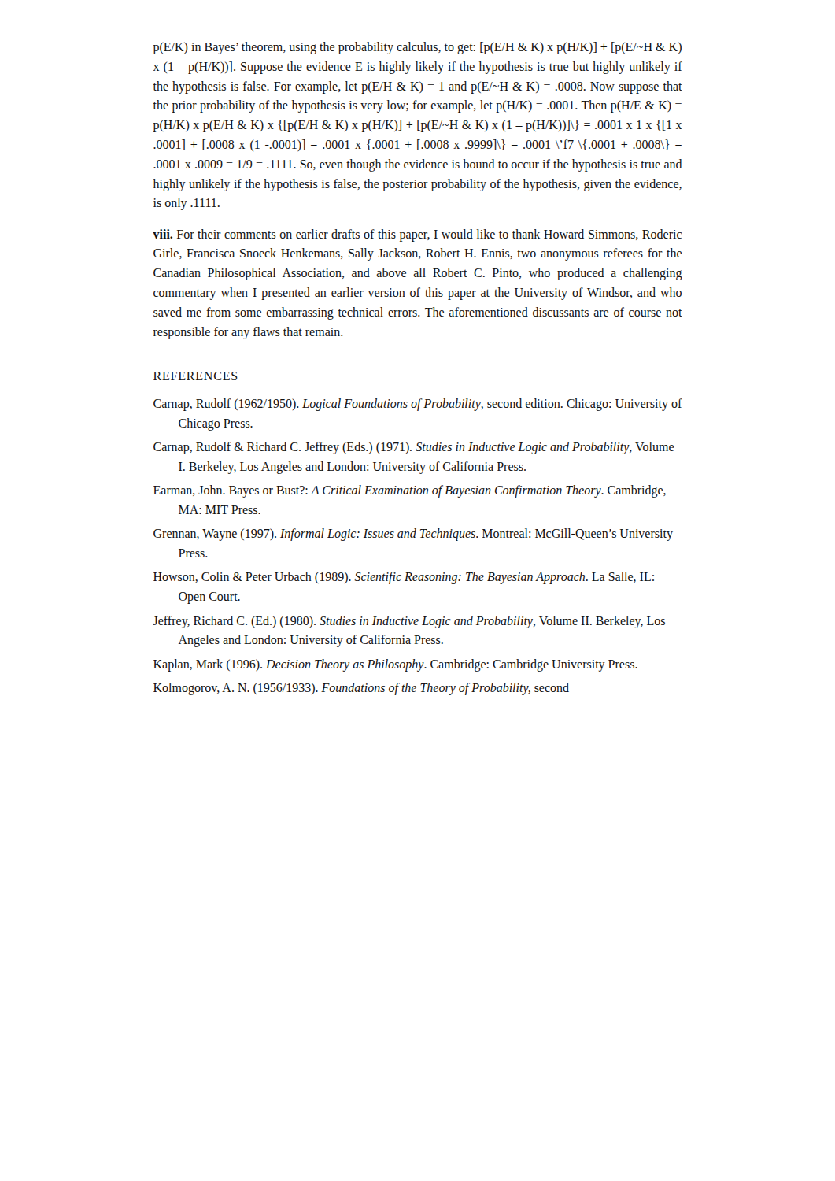p(E/K) in Bayes’ theorem, using the probability calculus, to get: [p(E/H & K) x p(H/K)] + [p(E/~H & K) x (1 – p(H/K))]. Suppose the evidence E is highly likely if the hypothesis is true but highly unlikely if the hypothesis is false. For example, let p(E/H & K) = 1 and p(E/~H & K) = .0008. Now suppose that the prior probability of the hypothesis is very low; for example, let p(H/K) = .0001. Then p(H/E & K) = p(H/K) x p(E/H & K) x {[p(E/H & K) x p(H/K)] + [p(E/~H & K) x (1 – p(H/K))]\} = .0001 x 1 x {[1 x .0001] + [.0008 x (1 -.0001)] = .0001 x {.0001 + [.0008 x .9999]\} = .0001 \’f7 \{.0001 + .0008\} = .0001 x .0009 = 1/9 = .1111. So, even though the evidence is bound to occur if the hypothesis is true and highly unlikely if the hypothesis is false, the posterior probability of the hypothesis, given the evidence, is only .1111.
viii. For their comments on earlier drafts of this paper, I would like to thank Howard Simmons, Roderic Girle, Francisca Snoeck Henkemans, Sally Jackson, Robert H. Ennis, two anonymous referees for the Canadian Philosophical Association, and above all Robert C. Pinto, who produced a challenging commentary when I presented an earlier version of this paper at the University of Windsor, and who saved me from some embarrassing technical errors. The aforementioned discussants are of course not responsible for any flaws that remain.
REFERENCES
Carnap, Rudolf (1962/1950). Logical Foundations of Probability, second edition. Chicago: University of Chicago Press.
Carnap, Rudolf & Richard C. Jeffrey (Eds.) (1971). Studies in Inductive Logic and Probability, Volume I. Berkeley, Los Angeles and London: University of California Press.
Earman, John. Bayes or Bust?: A Critical Examination of Bayesian Confirmation Theory. Cambridge, MA: MIT Press.
Grennan, Wayne (1997). Informal Logic: Issues and Techniques. Montreal: McGill-Queen’s University Press.
Howson, Colin & Peter Urbach (1989). Scientific Reasoning: The Bayesian Approach. La Salle, IL: Open Court.
Jeffrey, Richard C. (Ed.) (1980). Studies in Inductive Logic and Probability, Volume II. Berkeley, Los Angeles and London: University of California Press.
Kaplan, Mark (1996). Decision Theory as Philosophy. Cambridge: Cambridge University Press.
Kolmogorov, A. N. (1956/1933). Foundations of the Theory of Probability, second